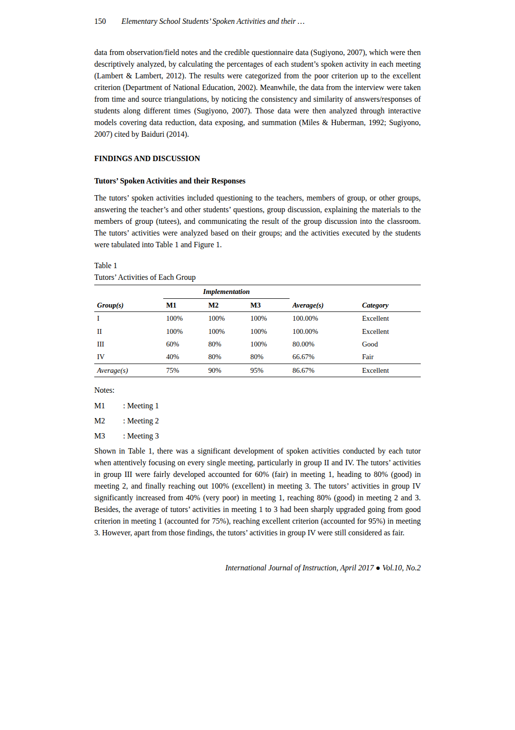150 Elementary School Students’ Spoken Activities and their …
data from observation/field notes and the credible questionnaire data (Sugiyono, 2007), which were then descriptively analyzed, by calculating the percentages of each student’s spoken activity in each meeting (Lambert & Lambert, 2012). The results were categorized from the poor criterion up to the excellent criterion (Department of National Education, 2002). Meanwhile, the data from the interview were taken from time and source triangulations, by noticing the consistency and similarity of answers/responses of students along different times (Sugiyono, 2007). Those data were then analyzed through interactive models covering data reduction, data exposing, and summation (Miles & Huberman, 1992; Sugiyono, 2007) cited by Baiduri (2014).
Findings and Discussion
Tutors’ Spoken Activities and their Responses
The tutors’ spoken activities included questioning to the teachers, members of group, or other groups, answering the teacher’s and other students’ questions, group discussion, explaining the materials to the members of group (tutees), and communicating the result of the group discussion into the classroom. The tutors’ activities were analyzed based on their groups; and the activities executed by the students were tabulated into Table 1 and Figure 1.
Table 1 Tutors’ Activities of Each Group
| Group(s) | Implementation | Average(s) | Category |
| --- | --- | --- | --- |
| M1 | M2 | M3 |
| I | 100% | 100% | 100% | 100.00% | Excellent |
| II | 100% | 100% | 100% | 100.00% | Excellent |
| III | 60% | 80% | 100% | 80.00% | Good |
| IV | 40% | 80% | 80% | 66.67% | Fair |
| Average(s) | 75% | 90% | 95% | 86.67% | Excellent |
Notes:
M1: Meeting 1
M2: Meeting 2
M3: Meeting 3
Shown in Table 1, there was a significant development of spoken activities conducted by each tutor when attentively focusing on every single meeting, particularly in group II and IV. The tutors’ activities in group III were fairly developed accounted for 60% (fair) in meeting 1, heading to 80% (good) in meeting 2, and finally reaching out 100% (excellent) in meeting 3. The tutors’ activities in group IV significantly increased from 40% (very poor) in meeting 1, reaching 80% (good) in meeting 2 and 3. Besides, the average of tutors’ activities in meeting 1 to 3 had been sharply upgraded going from good criterion in meeting 1 (accounted for 75%), reaching excellent criterion (accounted for 95%) in meeting 3. However, apart from those findings, the tutors’ activities in group IV were still considered as fair.
International Journal of Instruction, April 2017 ● Vol.10, No.2